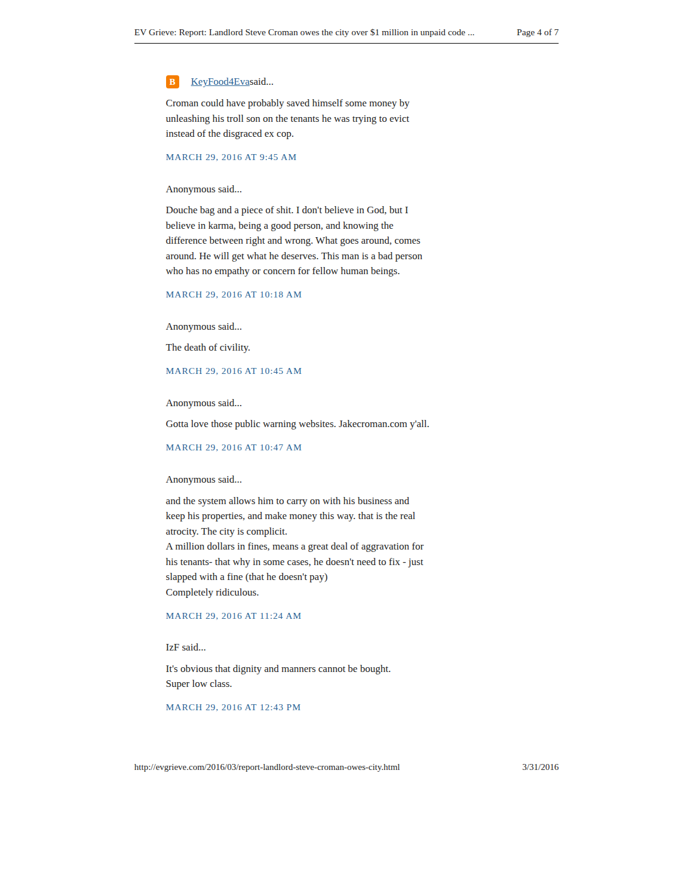EV Grieve: Report: Landlord Steve Croman owes the city over $1 million in unpaid code ...
Page 4 of 7
B KeyFood4Eva said...
Croman could have probably saved himself some money by unleashing his troll son on the tenants he was trying to evict instead of the disgraced ex cop.
March 29, 2016 at 9:45 AM
Anonymous said...
Douche bag and a piece of shit. I don't believe in God, but I believe in karma, being a good person, and knowing the difference between right and wrong. What goes around, comes around. He will get what he deserves. This man is a bad person who has no empathy or concern for fellow human beings.
March 29, 2016 at 10:18 AM
Anonymous said...
The death of civility.
March 29, 2016 at 10:45 AM
Anonymous said...
Gotta love those public warning websites. Jakecroman.com y'all.
March 29, 2016 at 10:47 AM
Anonymous said...
and the system allows him to carry on with his business and keep his properties, and make money this way. that is the real atrocity. The city is complicit.
A million dollars in fines, means a great deal of aggravation for his tenants- that why in some cases, he doesn't need to fix - just slapped with a fine (that he doesn't pay)
Completely ridiculous.
March 29, 2016 at 11:24 AM
IzF said...
It's obvious that dignity and manners cannot be bought.
Super low class.
March 29, 2016 at 12:43 PM
http://evgrieve.com/2016/03/report-landlord-steve-croman-owes-city.html
3/31/2016